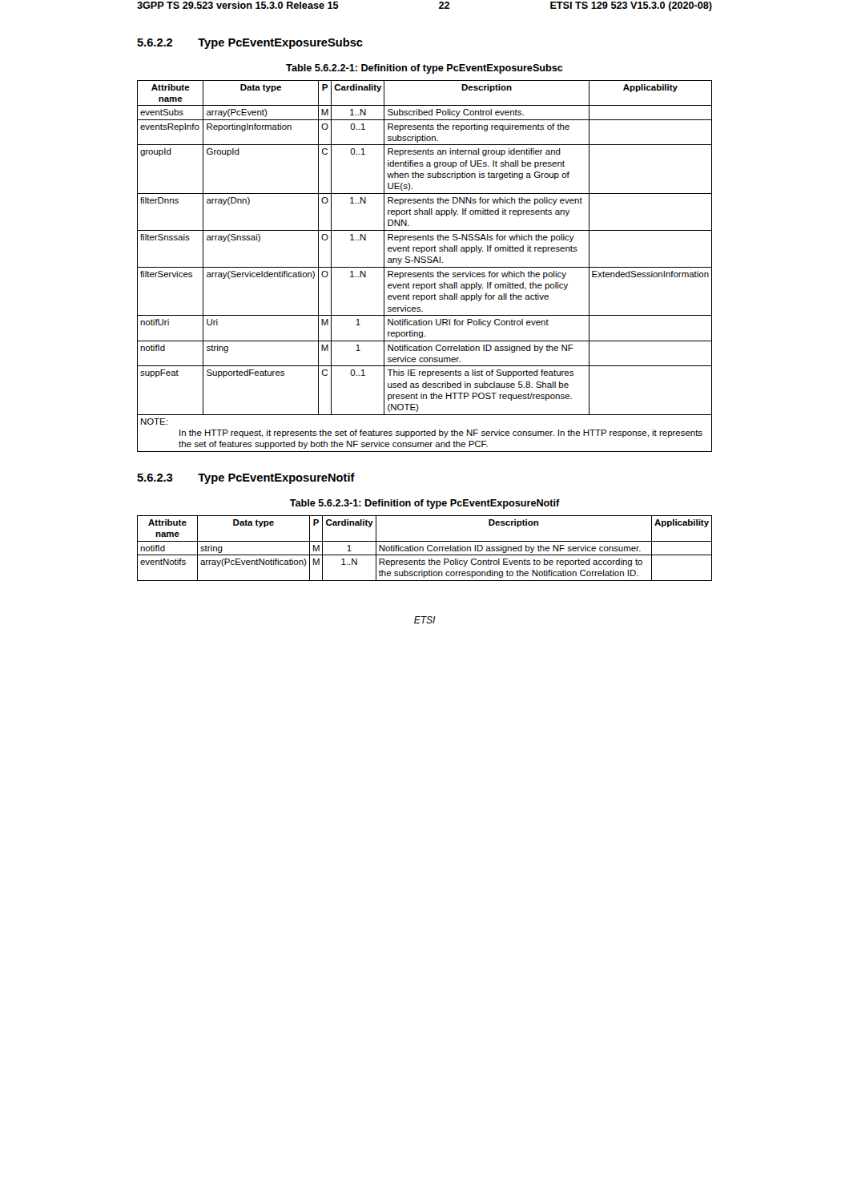3GPP TS 29.523 version 15.3.0 Release 15
22
ETSI TS 129 523 V15.3.0 (2020-08)
5.6.2.2 Type PcEventExposureSubsc
Table 5.6.2.2-1: Definition of type PcEventExposureSubsc
| Attribute name | Data type | P | Cardinality | Description | Applicability |
| --- | --- | --- | --- | --- | --- |
| eventSubs | array(PcEvent) | M | 1..N | Subscribed Policy Control events. | |
| eventsRepInfo | ReportingInformation | O | 0..1 | Represents the reporting requirements of the subscription. | |
| groupId | GroupId | C | 0..1 | Represents an internal group identifier and identifies a group of UEs. It shall be present when the subscription is targeting a Group of UE(s). | |
| filterDnns | array(Dnn) | O | 1..N | Represents the DNNs for which the policy event report shall apply. If omitted it represents any DNN. | |
| filterSnssais | array(Snssai) | O | 1..N | Represents the S-NSSAIs for which the policy event report shall apply. If omitted it represents any S-NSSAI. | |
| filterServices | array(ServiceIdentification) | O | 1..N | Represents the services for which the policy event report shall apply. If omitted, the policy event report shall apply for all the active services. | ExtendedSessionInformation |
| notifUri | Uri | M | 1 | Notification URI for Policy Control event reporting. | |
| notifId | string | M | 1 | Notification Correlation ID assigned by the NF service consumer. | |
| suppFeat | SupportedFeatures | C | 0..1 | This IE represents a list of Supported features used as described in subclause 5.8. Shall be present in the HTTP POST request/response. (NOTE) | |
| NOTE: In the HTTP request, it represents the set of features supported by the NF service consumer. In the HTTP response, it represents the set of features supported by both the NF service consumer and the PCF. |
5.6.2.3 Type PcEventExposureNotif
Table 5.6.2.3-1: Definition of type PcEventExposureNotif
| Attribute name | Data type | P | Cardinality | Description | Applicability |
| --- | --- | --- | --- | --- | --- |
| notifId | string | M | 1 | Notification Correlation ID assigned by the NF service consumer. | |
| eventNotifs | array(PcEventNotification) | M | 1..N | Represents the Policy Control Events to be reported according to the subscription corresponding to the Notification Correlation ID. | |
ETSI